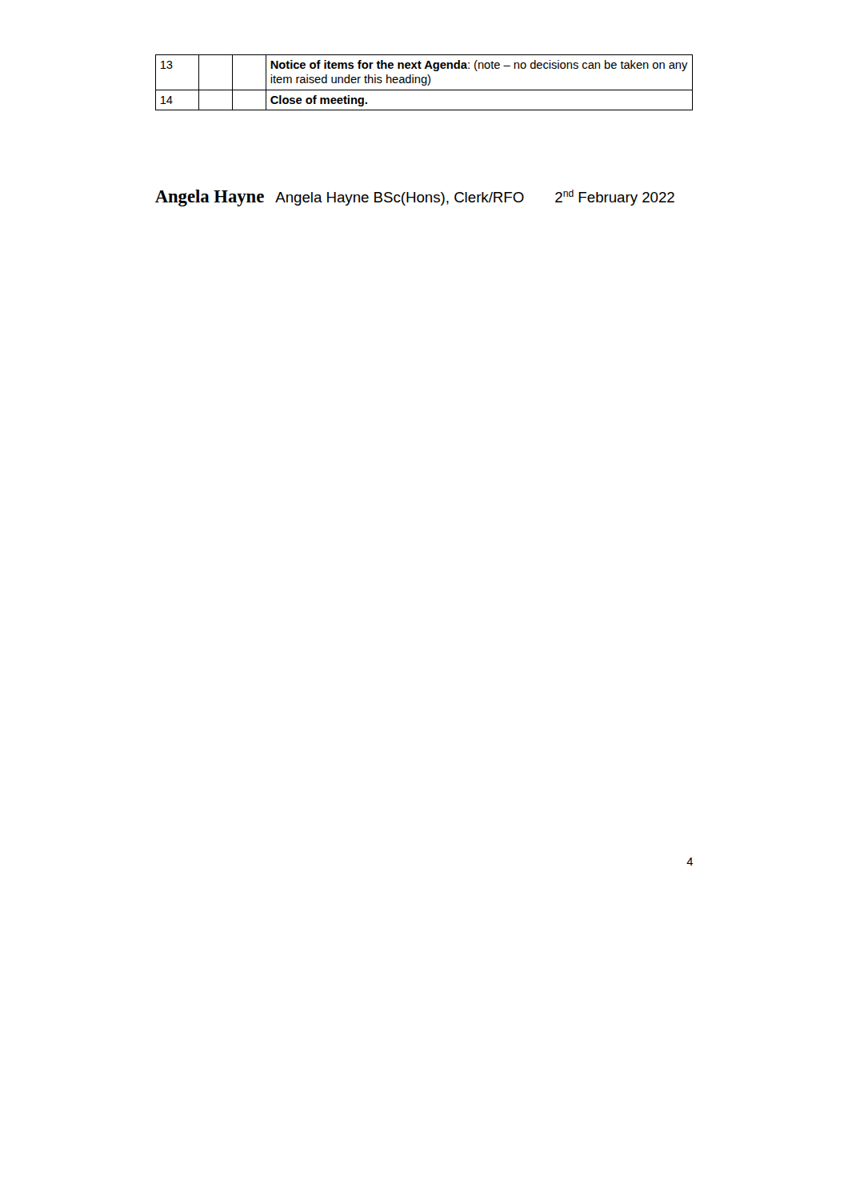| 13 | | | Notice of items for the next Agenda : (note – no decisions can be taken on any item raised under this heading) |
| 14 | | | Close of meeting. |
Angela Hayne Angela Hayne BSc(Hons), Clerk/RFO
2nd February 2022
4